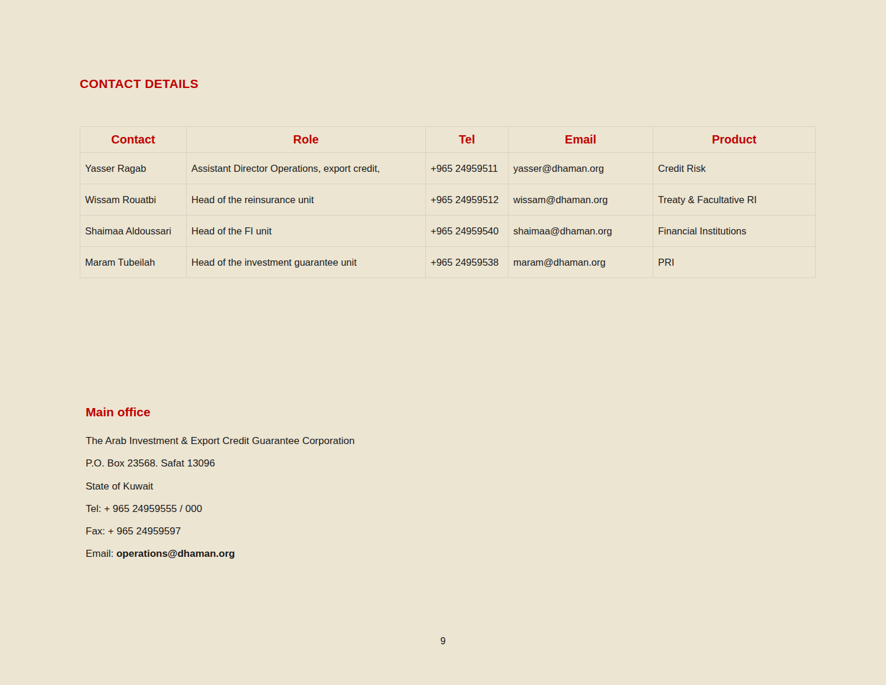CONTACT DETAILS
| Contact | Role | Tel | Email | Product |
| --- | --- | --- | --- | --- |
| Yasser Ragab | Assistant Director Operations, export credit, | +965 24959511 | yasser@dhaman.org | Credit Risk |
| Wissam Rouatbi | Head of the reinsurance unit | +965 24959512 | wissam@dhaman.org | Treaty & Facultative RI |
| Shaimaa Aldoussari | Head of the FI unit | +965 24959540 | shaimaa@dhaman.org | Financial Institutions |
| Maram Tubeilah | Head of the investment guarantee unit | +965 24959538 | maram@dhaman.org | PRI |
Main office
The Arab Investment & Export Credit Guarantee Corporation
P.O. Box 23568. Safat 13096
State of Kuwait
Tel: + 965 24959555 / 000
Fax: + 965 24959597
Email: operations@dhaman.org
9